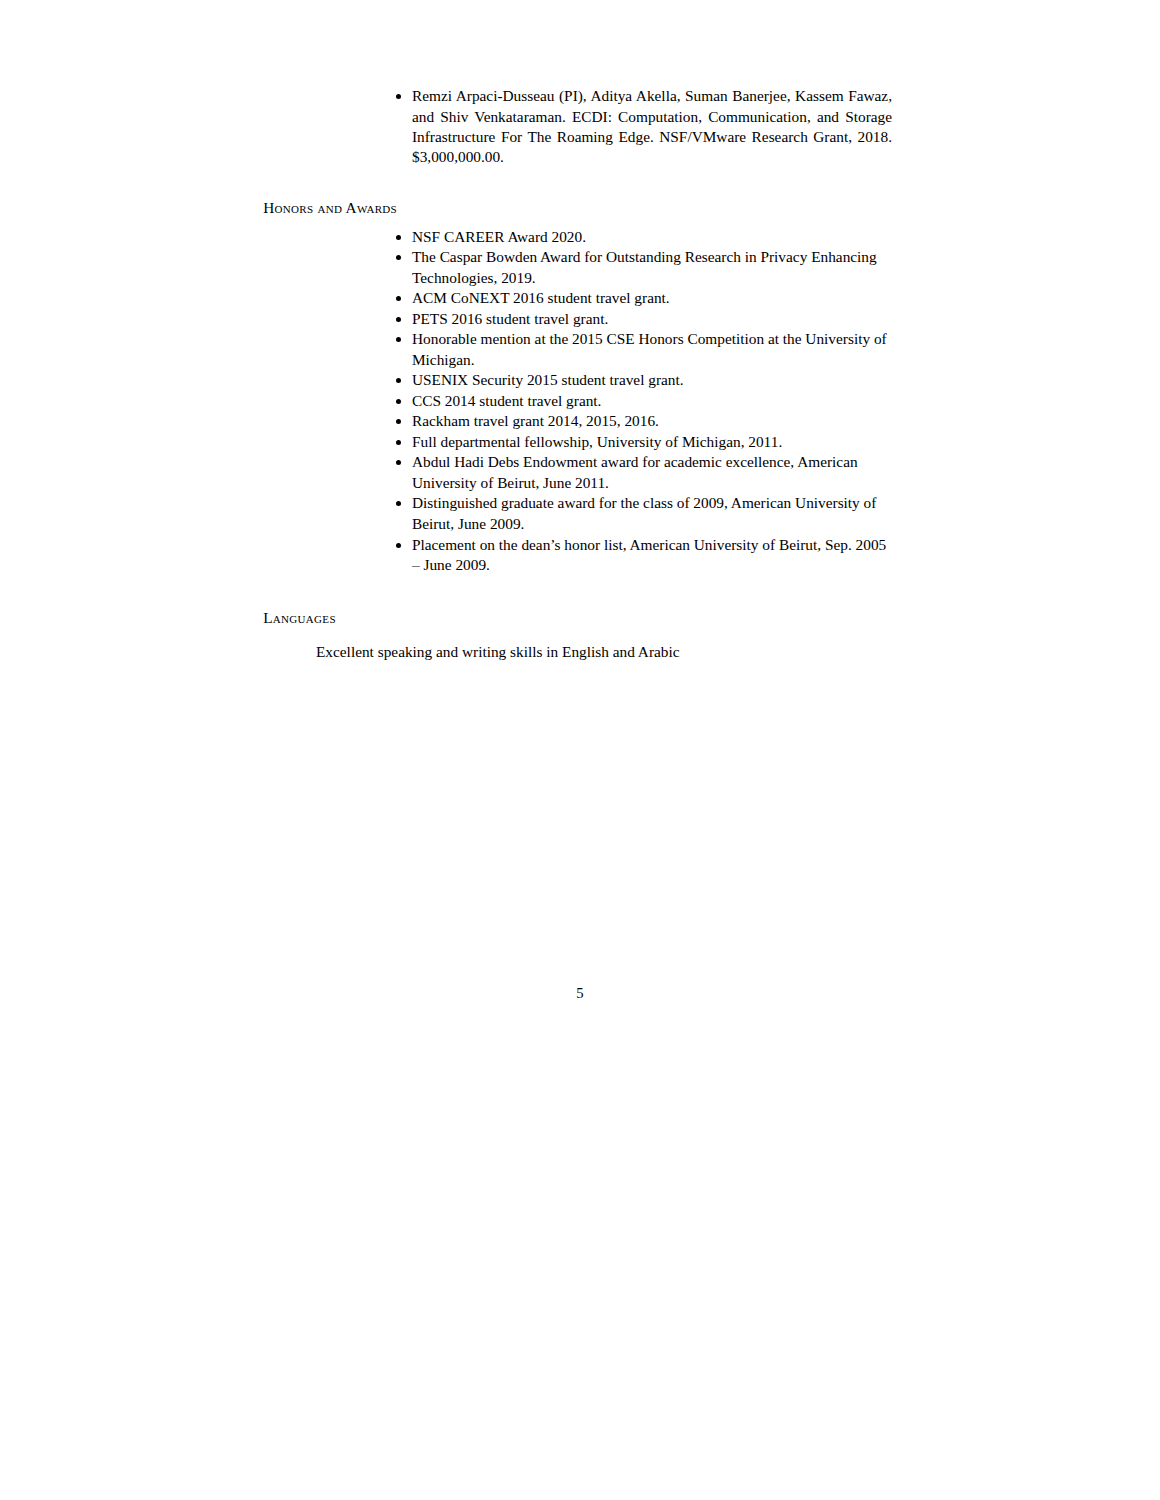Remzi Arpaci-Dusseau (PI), Aditya Akella, Suman Banerjee, Kassem Fawaz, and Shiv Venkataraman. ECDI: Computation, Communication, and Storage Infrastructure For The Roaming Edge. NSF/VMware Research Grant, 2018. $3,000,000.00.
Honors and Awards
NSF CAREER Award 2020.
The Caspar Bowden Award for Outstanding Research in Privacy Enhancing Technologies, 2019.
ACM CoNEXT 2016 student travel grant.
PETS 2016 student travel grant.
Honorable mention at the 2015 CSE Honors Competition at the University of Michigan.
USENIX Security 2015 student travel grant.
CCS 2014 student travel grant.
Rackham travel grant 2014, 2015, 2016.
Full departmental fellowship, University of Michigan, 2011.
Abdul Hadi Debs Endowment award for academic excellence, American University of Beirut, June 2011.
Distinguished graduate award for the class of 2009, American University of Beirut, June 2009.
Placement on the dean’s honor list, American University of Beirut, Sep. 2005 – June 2009.
Languages
Excellent speaking and writing skills in English and Arabic
5